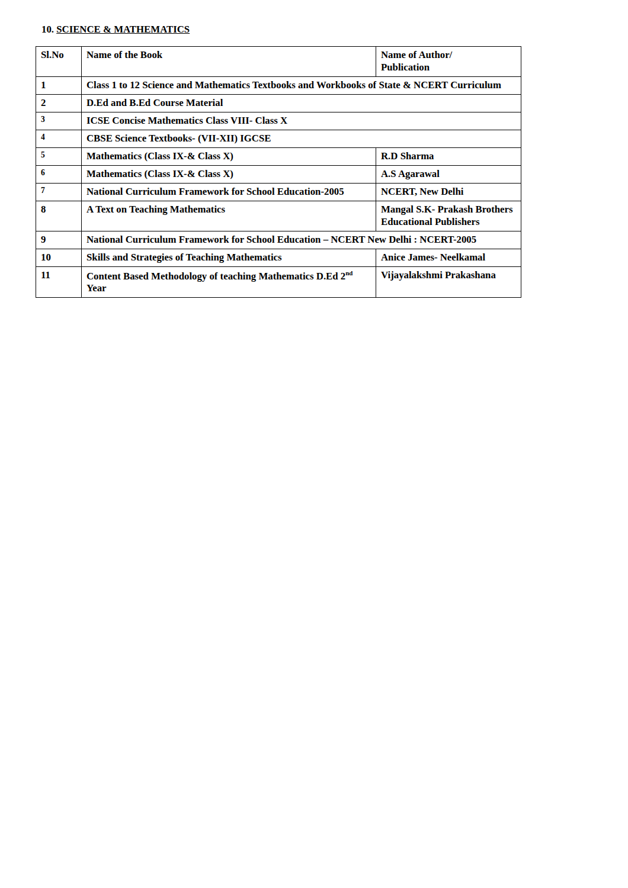10. SCIENCE & MATHEMATICS
| Sl.No | Name of the Book | Name of Author/ Publication |
| --- | --- | --- |
| 1 | Class 1 to 12 Science and Mathematics Textbooks and Workbooks of State & NCERT Curriculum |
| 2 | D.Ed and B.Ed Course Material |
| 3 | ICSE Concise Mathematics Class VIII- Class X |
| 4 | CBSE Science Textbooks- (VII-XII) IGCSE |
| 5 | Mathematics (Class IX-& Class X) | R.D Sharma |
| 6 | Mathematics (Class IX-& Class X) | A.S Agarawal |
| 7 | National Curriculum Framework for School Education-2005 | NCERT, New Delhi |
| 8 | A Text on Teaching Mathematics | Mangal S.K- Prakash Brothers Educational Publishers |
| 9 | National Curriculum Framework for School Education – NCERT New Delhi : NCERT-2005 |
| 10 | Skills and Strategies of Teaching Mathematics | Anice James- Neelkamal |
| 11 | Content Based Methodology of teaching Mathematics D.Ed 2 nd Year | Vijayalakshmi Prakashana |